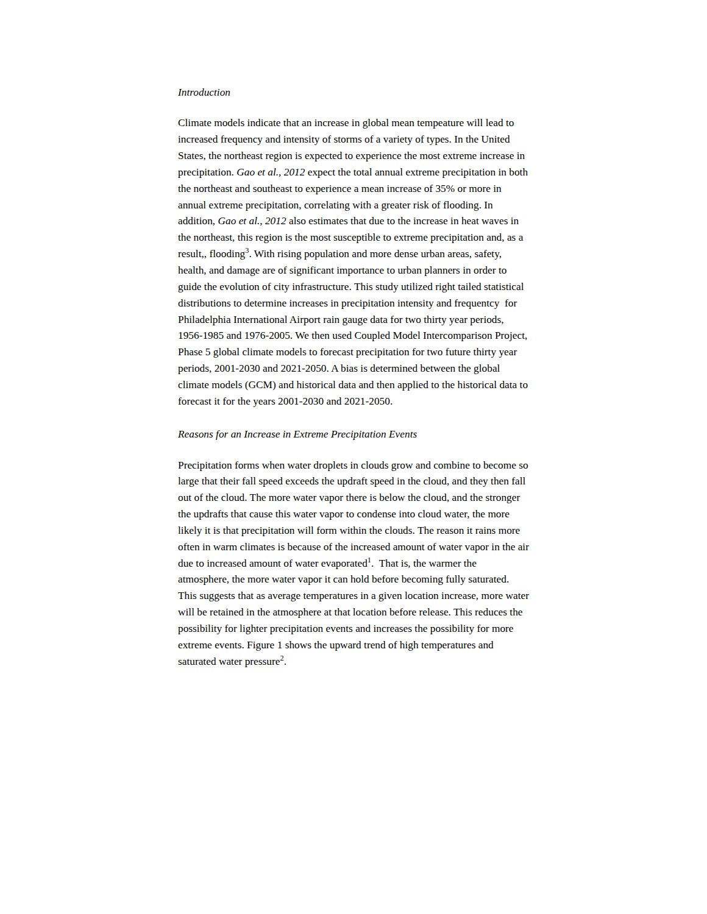Introduction
Climate models indicate that an increase in global mean tempeature will lead to increased frequency and intensity of storms of a variety of types. In the United States, the northeast region is expected to experience the most extreme increase in precipitation. Gao et al., 2012 expect the total annual extreme precipitation in both the northeast and southeast to experience a mean increase of 35% or more in annual extreme precipitation, correlating with a greater risk of flooding. In addition, Gao et al., 2012 also estimates that due to the increase in heat waves in the northeast, this region is the most susceptible to extreme precipitation and, as a result,, flooding3. With rising population and more dense urban areas, safety, health, and damage are of significant importance to urban planners in order to guide the evolution of city infrastructure. This study utilized right tailed statistical distributions to determine increases in precipitation intensity and frequentcy for Philadelphia International Airport rain gauge data for two thirty year periods, 1956-1985 and 1976-2005. We then used Coupled Model Intercomparison Project, Phase 5 global climate models to forecast precipitation for two future thirty year periods, 2001-2030 and 2021-2050. A bias is determined between the global climate models (GCM) and historical data and then applied to the historical data to forecast it for the years 2001-2030 and 2021-2050.
Reasons for an Increase in Extreme Precipitation Events
Precipitation forms when water droplets in clouds grow and combine to become so large that their fall speed exceeds the updraft speed in the cloud, and they then fall out of the cloud. The more water vapor there is below the cloud, and the stronger the updrafts that cause this water vapor to condense into cloud water, the more likely it is that precipitation will form within the clouds. The reason it rains more often in warm climates is because of the increased amount of water vapor in the air due to increased amount of water evaporated1. That is, the warmer the atmosphere, the more water vapor it can hold before becoming fully saturated. This suggests that as average temperatures in a given location increase, more water will be retained in the atmosphere at that location before release. This reduces the possibility for lighter precipitation events and increases the possibility for more extreme events. Figure 1 shows the upward trend of high temperatures and saturated water pressure2.